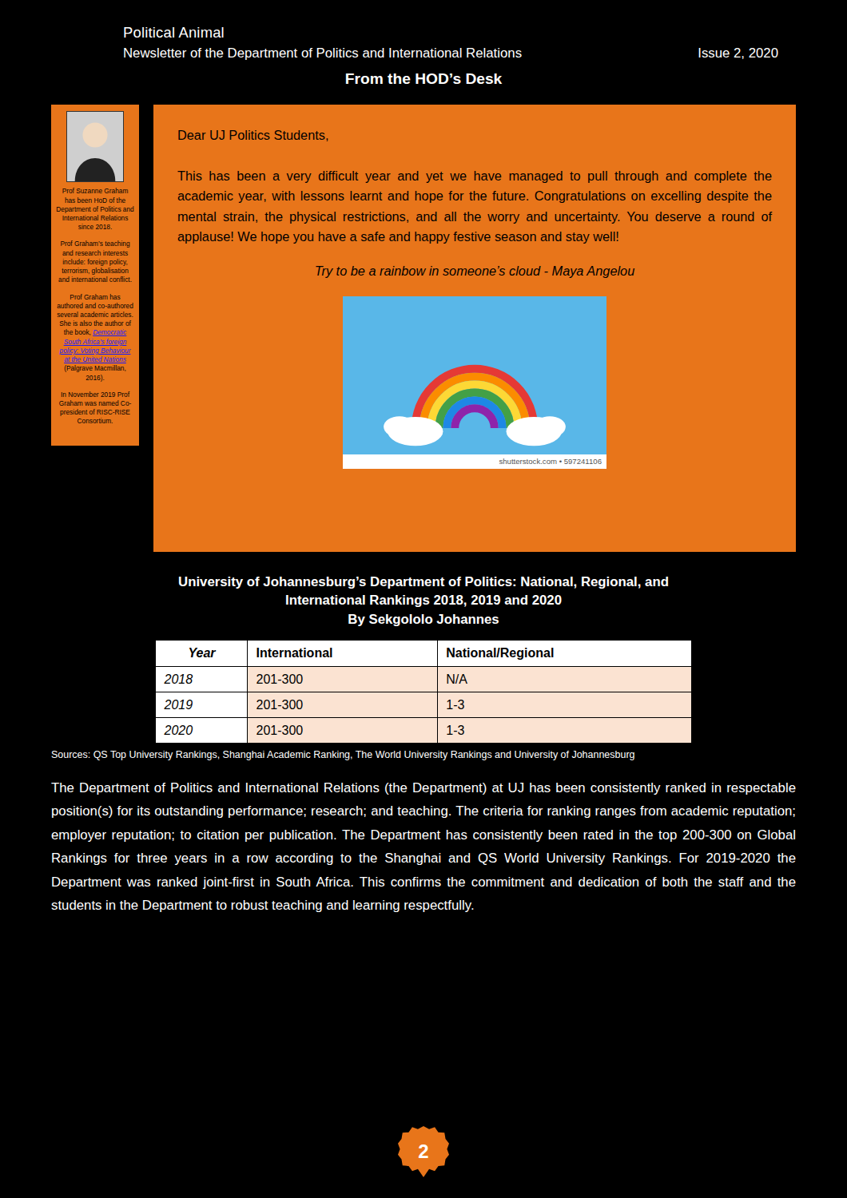Political Animal
Newsletter of the Department of Politics and International Relations Issue 2, 2020
From the HOD’s Desk
Prof Suzanne Graham has been HoD of the Department of Politics and International Relations since 2018.
Prof Graham’s teaching and research interests include: foreign policy, terrorism, globalisation and international conflict.
Prof Graham has authored and co-authored several academic articles. She is also the author of the book, Democratic South Africa’s foreign policy: Voting Behaviour at the United Nations (Palgrave Macmillan, 2016).
In November 2019 Prof Graham was named Co-president of RISC-RISE Consortium.
Dear UJ Politics Students,
This has been a very difficult year and yet we have managed to pull through and complete the academic year, with lessons learnt and hope for the future. Congratulations on excelling despite the mental strain, the physical restrictions, and all the worry and uncertainty. You deserve a round of applause! We hope you have a safe and happy festive season and stay well!
Try to be a rainbow in someone’s cloud - Maya Angelou
shutterstock.com • 597241106
University of Johannesburg’s Department of Politics: National, Regional, and
International Rankings 2018, 2019 and 2020
By Sekgololo Johannes
| Year | International | National/Regional |
| --- | --- | --- |
| 2018 | 201-300 | N/A |
| 2019 | 201-300 | 1-3 |
| 2020 | 201-300 | 1-3 |
Sources: QS Top University Rankings, Shanghai Academic Ranking, The World University Rankings and University of Johannesburg
The Department of Politics and International Relations (the Department) at UJ has been consistently ranked in respectable position(s) for its outstanding performance; research; and teaching. The criteria for ranking ranges from academic reputation; employer reputation; to citation per publication. The Department has consistently been rated in the top 200-300 on Global Rankings for three years in a row according to the Shanghai and QS World University Rankings. For 2019-2020 the Department was ranked joint-first in South Africa. This confirms the commitment and dedication of both the staff and the students in the Department to robust teaching and learning respectfully.
2